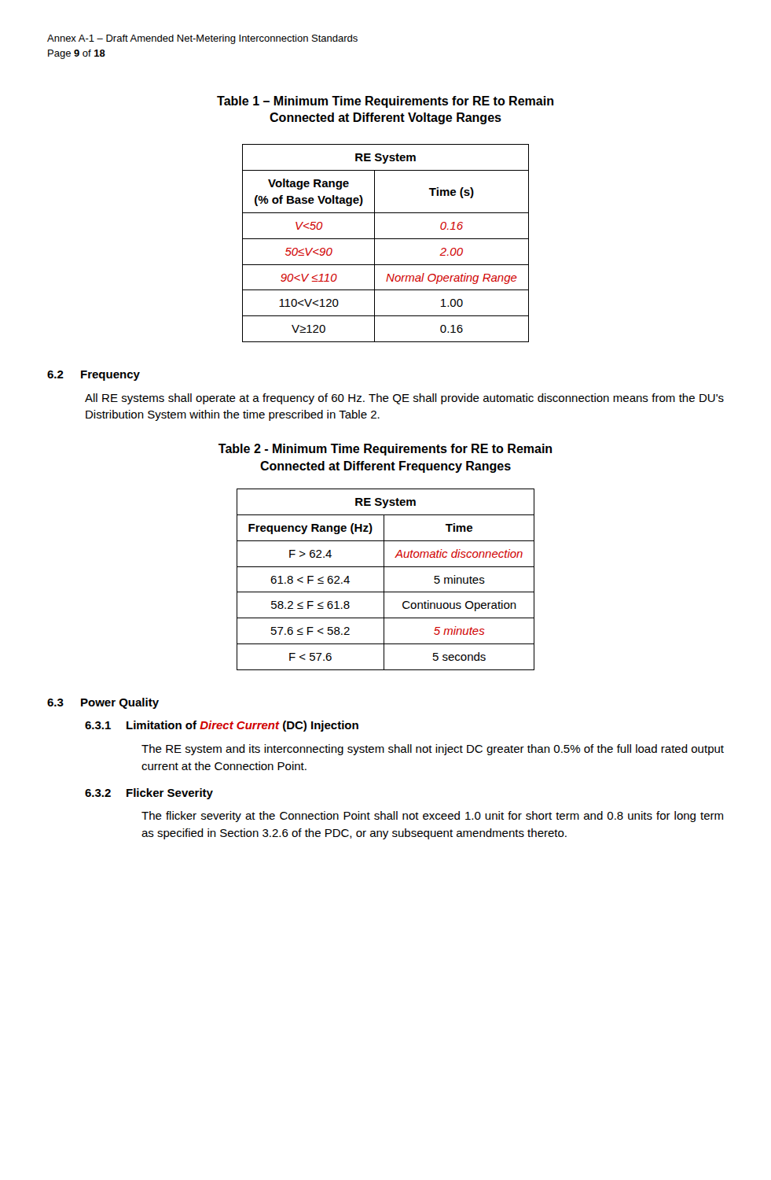Annex A-1 – Draft Amended Net-Metering Interconnection Standards
Page 9 of 18
Table 1 – Minimum Time Requirements for RE to Remain
Connected at Different Voltage Ranges
| RE System |
| --- |
| Voltage Range (% of Base Voltage) | Time (s) |
| V<50 | 0.16 |
| 50≤V<90 | 2.00 |
| 90<V ≤110 | Normal Operating Range |
| 110<V<120 | 1.00 |
| V≥120 | 0.16 |
6.2 Frequency
All RE systems shall operate at a frequency of 60 Hz. The QE shall provide automatic disconnection means from the DU's Distribution System within the time prescribed in Table 2.
Table 2 - Minimum Time Requirements for RE to Remain
Connected at Different Frequency Ranges
| RE System |
| --- |
| Frequency Range (Hz) | Time |
| F > 62.4 | Automatic disconnection |
| 61.8 < F ≤ 62.4 | 5 minutes |
| 58.2 ≤ F ≤ 61.8 | Continuous Operation |
| 57.6 ≤ F < 58.2 | 5 minutes |
| F < 57.6 | 5 seconds |
6.3 Power Quality
6.3.1 Limitation of Direct Current (DC) Injection
The RE system and its interconnecting system shall not inject DC greater than 0.5% of the full load rated output current at the Connection Point.
6.3.2 Flicker Severity
The flicker severity at the Connection Point shall not exceed 1.0 unit for short term and 0.8 units for long term as specified in Section 3.2.6 of the PDC, or any subsequent amendments thereto.